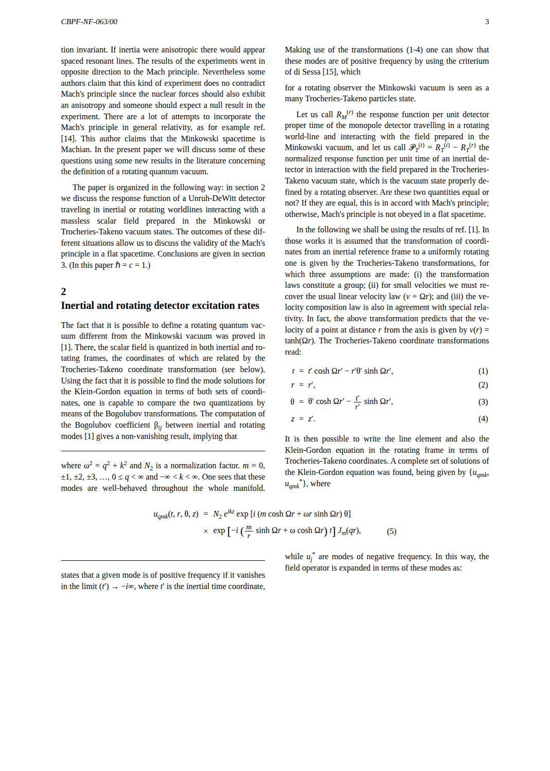CBPF-NF-063/00 3
tion invariant. If inertia were anisotropic there would appear spaced resonant lines. The results of the experiments went in opposite direction to the Mach principle. Nevertheless some authors claim that this kind of experiment does no contradict Mach's principle since the nuclear forces should also exhibit an anisotropy and someone should expect a null result in the experiment. There are a lot of attempts to incorporate the Mach's principle in general relativity, as for example ref. [14]. This author claims that the Minkowski spacetime is Machian. In the present paper we will discuss some of these questions using some new results in the literature concerning the definition of a rotating quantum vacuum.
The paper is organized in the following way: in section 2 we discuss the response function of a Unruh-DeWitt detector traveling in inertial or rotating worldlines interacting with a massless scalar field prepared in the Minkowski or Trocheries-Takeno vacuum states. The outcomes of these different situations allow us to discuss the validity of the Mach's principle in a flat spacetime. Conclusions are given in section 3. (In this paper ℏ = c = 1.)
2 Inertial and rotating detector excitation rates
The fact that it is possible to define a rotating quantum vacuum different from the Minkowski vacuum was proved in [1]. There, the scalar field is quantized in both inertial and rotating frames, the coordinates of which are related by the Trocheries-Takeno coordinate transformation (see below). Using the fact that it is possible to find the mode solutions for the Klein-Gordon equation in terms of both sets of coordinates, one is capable to compare the two quantizations by means of the Bogolubov transformations. The computation of the Bogolubov coefficient βij between inertial and rotating modes [1] gives a non-vanishing result, implying that
where ω2 = q2 + k2 and N2 is a normalization factor. m = 0, ±1, ±2, ±3, …, 0 ≤ q < ∞ and −∞ < k < ∞. One sees that these modes are well-behaved throughout the whole manifold. Making use of the transformations (1-4) one can show that these modes are of positive frequency by using the criterium of di Sessa [15], which
for a rotating observer the Minkowski vacuum is seen as a many Trocheries-Takeno particles state.
Let us call RM(r) the response function per unit detector proper time of the monopole detector travelling in a rotating world-line and interacting with the field prepared in the Minkowski vacuum, and let us call 𝒫T(i) = RT(i) − RT(r) the normalized response function per unit time of an inertial detector in interaction with the field prepared in the Trocheries-Takeno vacuum state, which is the vacuum state properly defined by a rotating observer. Are these two quantities equal or not? If they are equal, this is in accord with Mach's principle; otherwise, Mach's principle is not obeyed in a flat spacetime.
In the following we shall be using the results of ref. [1]. In those works it is assumed that the transformation of coordinates from an inertial reference frame to a uniformly rotating one is given by the Trocheries-Takeno transformations, for which three assumptions are made: (i) the transformation laws constitute a group; (ii) for small velocities we must recover the usual linear velocity law (v = Ωr); and (iii) the velocity composition law is also in agreement with special relativity. In fact, the above transformation predicts that the velocity of a point at distance r from the axis is given by v(r) = tanh(Ωr). The Trocheries-Takeno coordinate transformations read:
| t | = | t ′ cosh Ω r ′ − r ′θ′ sinh Ω r ′, | (1) |
| r | = | r ′, | (2) |
| θ | = | θ′ cosh Ω r ′ − t ′ r ′ sinh Ω r ′, | (3) |
| z | = | z ′. | (4) |
It is then possible to write the line element and also the Klein-Gordon equation in the rotating frame in terms of Trocheries-Takeno coordinates. A complete set of solutions of the Klein-Gordon equation was found, being given by {uqmk, uqmk*}, where
| u qmk ( t , r , θ, z ) | = | N 2 e ikz exp [ i ( m cosh Ω r + ω r sinh Ω r ) θ] | |
| | × | exp [ − i ( m r sinh Ω r + ω cosh Ω r ) t ] J m ( qr ), | (5) |
states that a given mode is of positive frequency if it vanishes in the limit (t′) → −i∞, where t′ is the inertial time coordinate, while uj* are modes of negative frequency. In this way, the field operator is expanded in terms of these modes as: